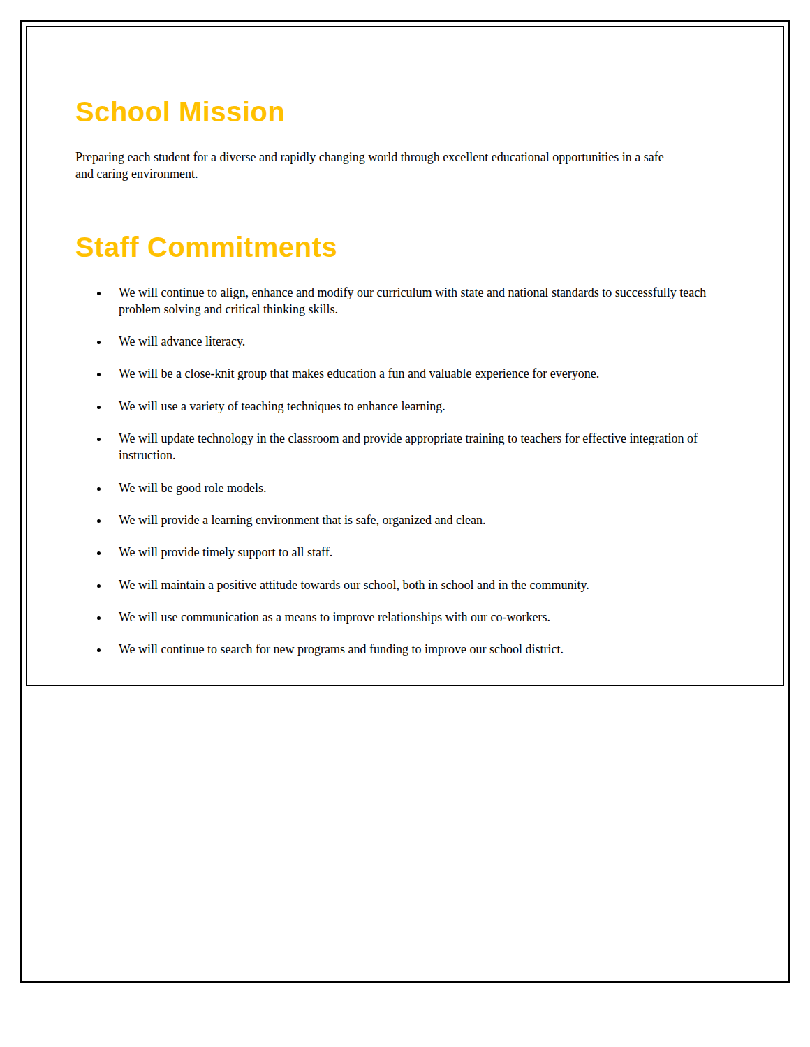School Mission
Preparing each student for a diverse and rapidly changing world through excellent educational opportunities in a safe and caring environment.
Staff Commitments
We will continue to align, enhance and modify our curriculum with state and national standards to successfully teach problem solving and critical thinking skills.
We will advance literacy.
We will be a close-knit group that makes education a fun and valuable experience for everyone.
We will use a variety of teaching techniques to enhance learning.
We will update technology in the classroom and provide appropriate training to teachers for effective integration of instruction.
We will be good role models.
We will provide a learning environment that is safe, organized and clean.
We will provide timely support to all staff.
We will maintain a positive attitude towards our school, both in school and in the community.
We will use communication as a means to improve relationships with our co-workers.
We will continue to search for new programs and funding to improve our school district.